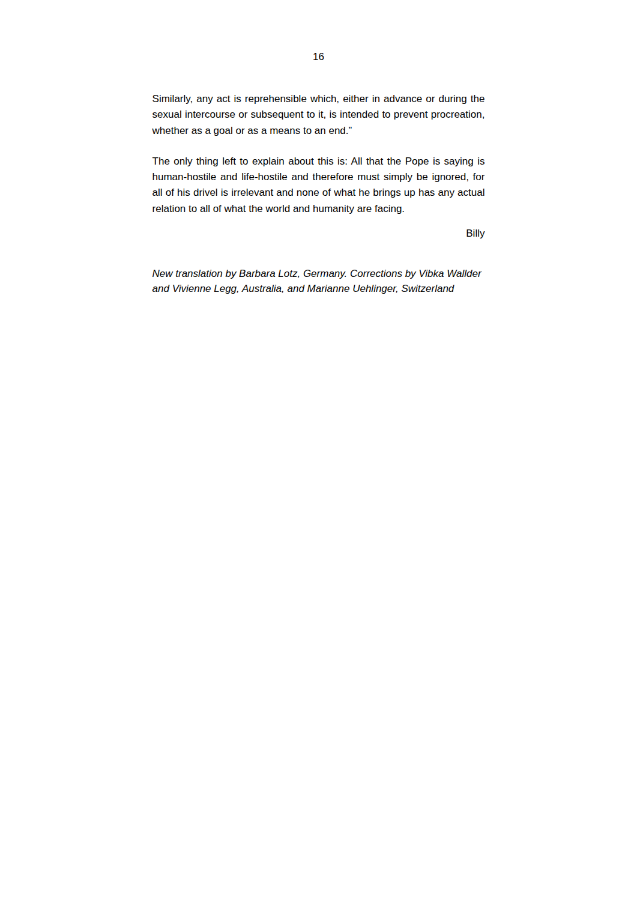16
Similarly, any act is reprehensible which, either in advance or during the sexual intercourse or subsequent to it, is intended to prevent procreation, whether as a goal or as a means to an end.”
The only thing left to explain about this is: All that the Pope is saying is human-hostile and life-hostile and therefore must simply be ignored, for all of his drivel is irrelevant and none of what he brings up has any actual relation to all of what the world and humanity are facing.
Billy
New translation by Barbara Lotz, Germany. Corrections by Vibka Wallder and Vivienne Legg, Australia, and Marianne Uehlinger, Switzerland